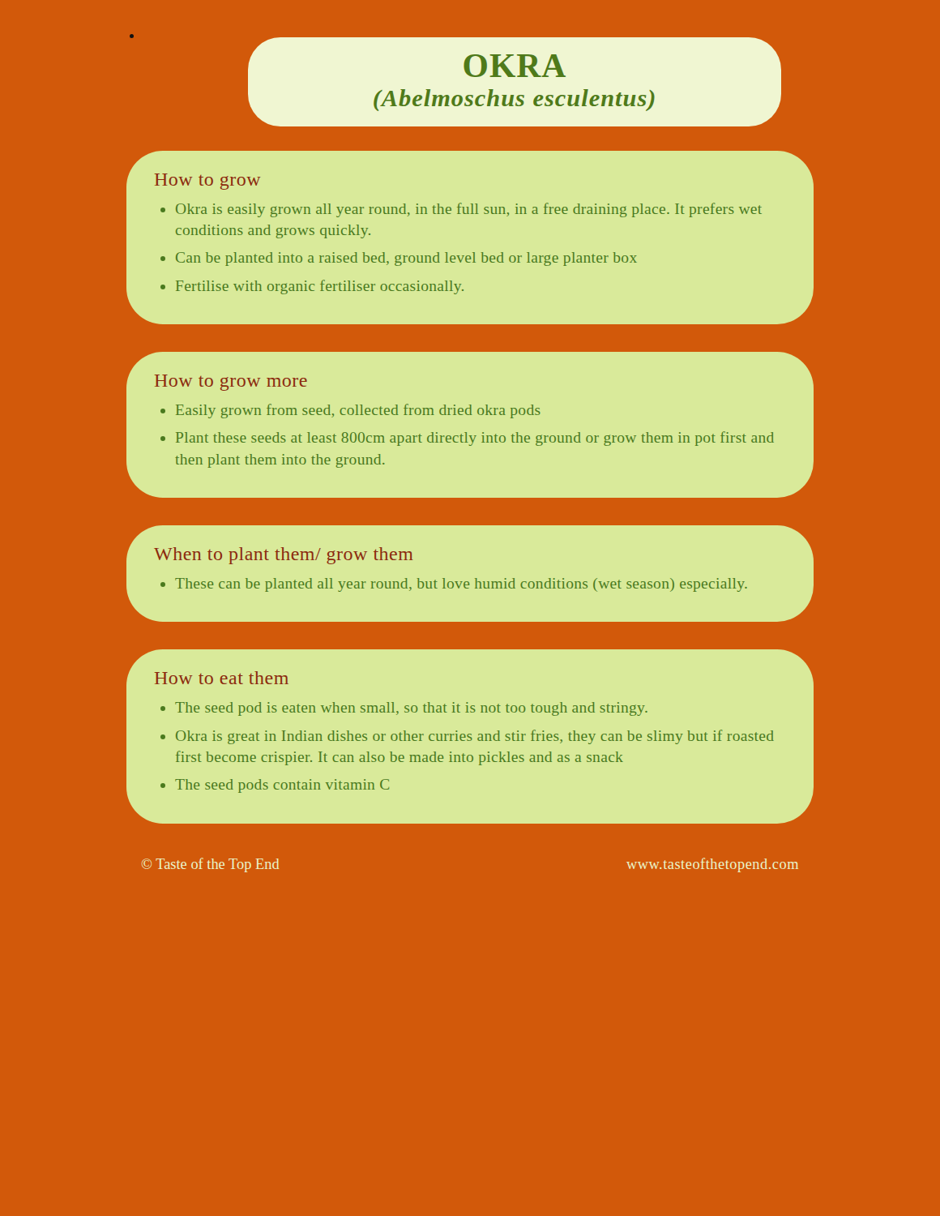OKRA (Abelmoschus esculentus)
How to grow
Okra is easily grown all year round, in the full sun, in a free draining place. It prefers wet conditions and grows quickly.
Can be planted into a raised bed, ground level bed or large planter box
Fertilise with organic fertiliser occasionally.
How to grow more
Easily grown from seed, collected from dried okra pods
Plant these seeds at least 800cm apart directly into the ground or grow them in pot first and then plant them into the ground.
When to plant them/ grow them
These can be planted all year round, but love humid conditions (wet season) especially.
How to eat them
The seed pod is eaten when small, so that it is not too tough and stringy.
Okra is great in Indian dishes or other curries and stir fries, they can be slimy but if roasted first become crispier. It can also be made into pickles and as a snack
The seed pods contain vitamin C
© Taste of the Top End
www.tasteofthetopend.com